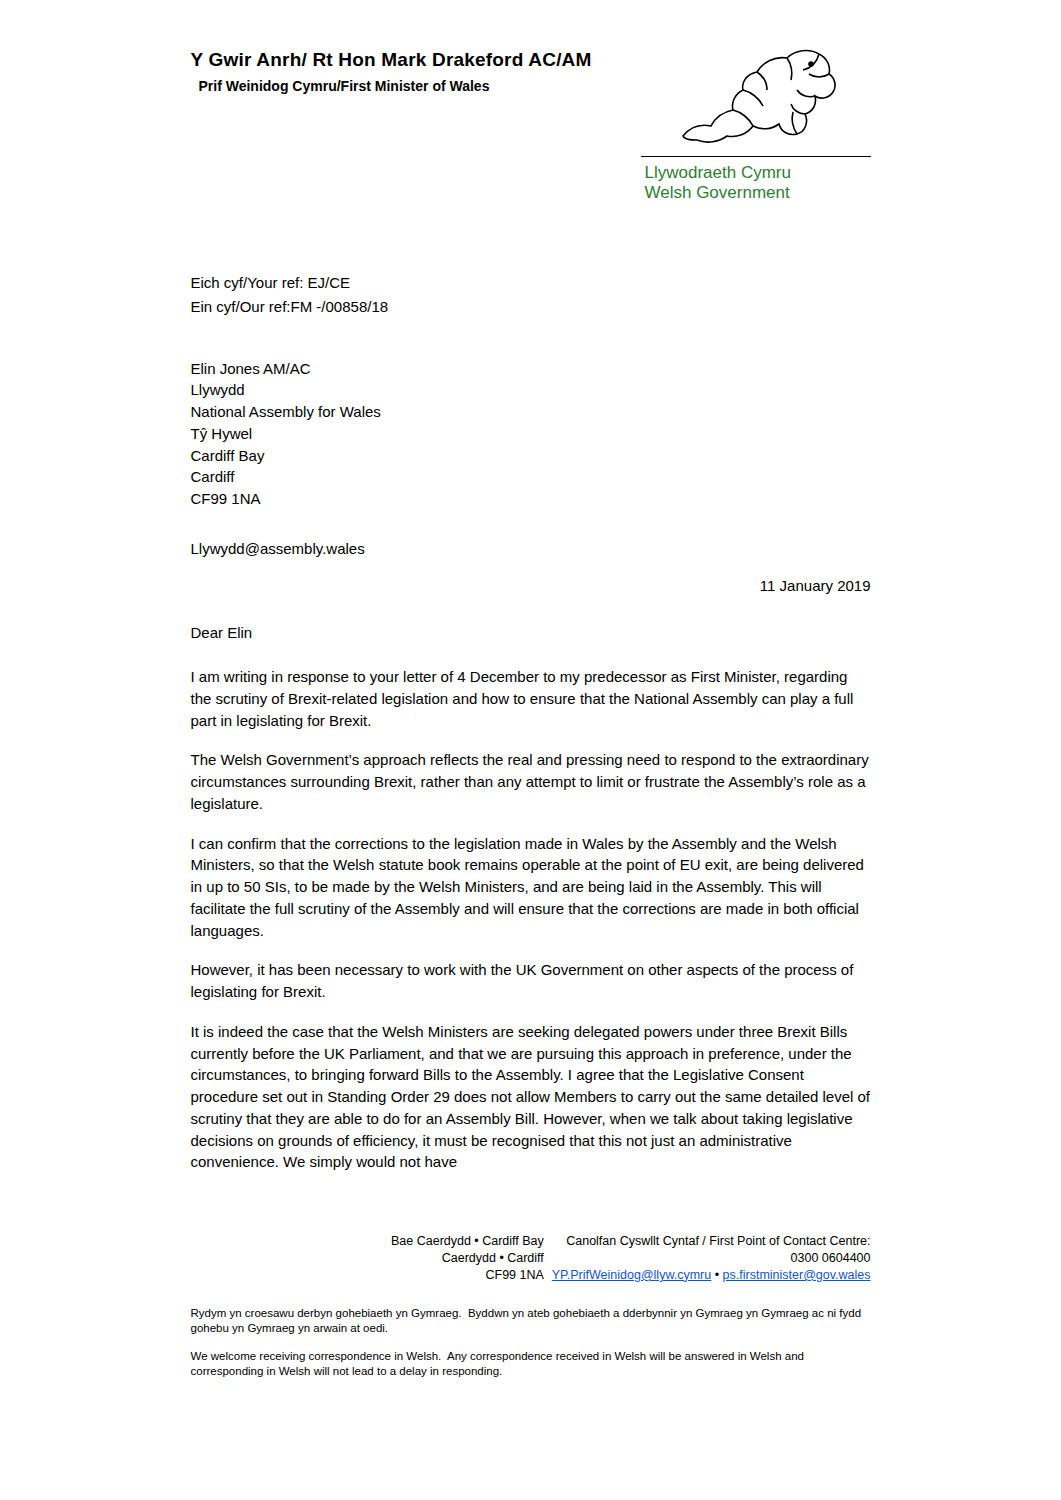Y Gwir Anrh/ Rt Hon Mark Drakeford AC/AM
Prif Weinidog Cymru/First Minister of Wales
Llywodraeth Cymru
Welsh Government
Eich cyf/Your ref: EJ/CE
Ein cyf/Our ref:FM -/00858/18
Elin Jones AM/AC
Llywydd
National Assembly for Wales
Tŷ Hywel
Cardiff Bay
Cardiff
CF99 1NA
Llywydd@assembly.wales
11 January 2019
Dear Elin
I am writing in response to your letter of 4 December to my predecessor as First Minister, regarding the scrutiny of Brexit-related legislation and how to ensure that the National Assembly can play a full part in legislating for Brexit.
The Welsh Government’s approach reflects the real and pressing need to respond to the extraordinary circumstances surrounding Brexit, rather than any attempt to limit or frustrate the Assembly’s role as a legislature.
I can confirm that the corrections to the legislation made in Wales by the Assembly and the Welsh Ministers, so that the Welsh statute book remains operable at the point of EU exit, are being delivered in up to 50 SIs, to be made by the Welsh Ministers, and are being laid in the Assembly. This will facilitate the full scrutiny of the Assembly and will ensure that the corrections are made in both official languages.
However, it has been necessary to work with the UK Government on other aspects of the process of legislating for Brexit.
It is indeed the case that the Welsh Ministers are seeking delegated powers under three Brexit Bills currently before the UK Parliament, and that we are pursuing this approach in preference, under the circumstances, to bringing forward Bills to the Assembly. I agree that the Legislative Consent procedure set out in Standing Order 29 does not allow Members to carry out the same detailed level of scrutiny that they are able to do for an Assembly Bill. However, when we talk about taking legislative decisions on grounds of efficiency, it must be recognised that this not just an administrative convenience. We simply would not have
Bae Caerdydd • Cardiff Bay
Caerdydd • Cardiff
CF99 1NA
Canolfan Cyswllt Cyntaf / First Point of Contact Centre:
0300 0604400
YP.PrifWeinidog@llyw.cymru • ps.firstminister@gov.wales
Rydym yn croesawu derbyn gohebiaeth yn Gymraeg. Byddwn yn ateb gohebiaeth a dderbynnir yn Gymraeg yn Gymraeg ac ni fydd gohebu yn Gymraeg yn arwain at oedi.
We welcome receiving correspondence in Welsh. Any correspondence received in Welsh will be answered in Welsh and corresponding in Welsh will not lead to a delay in responding.